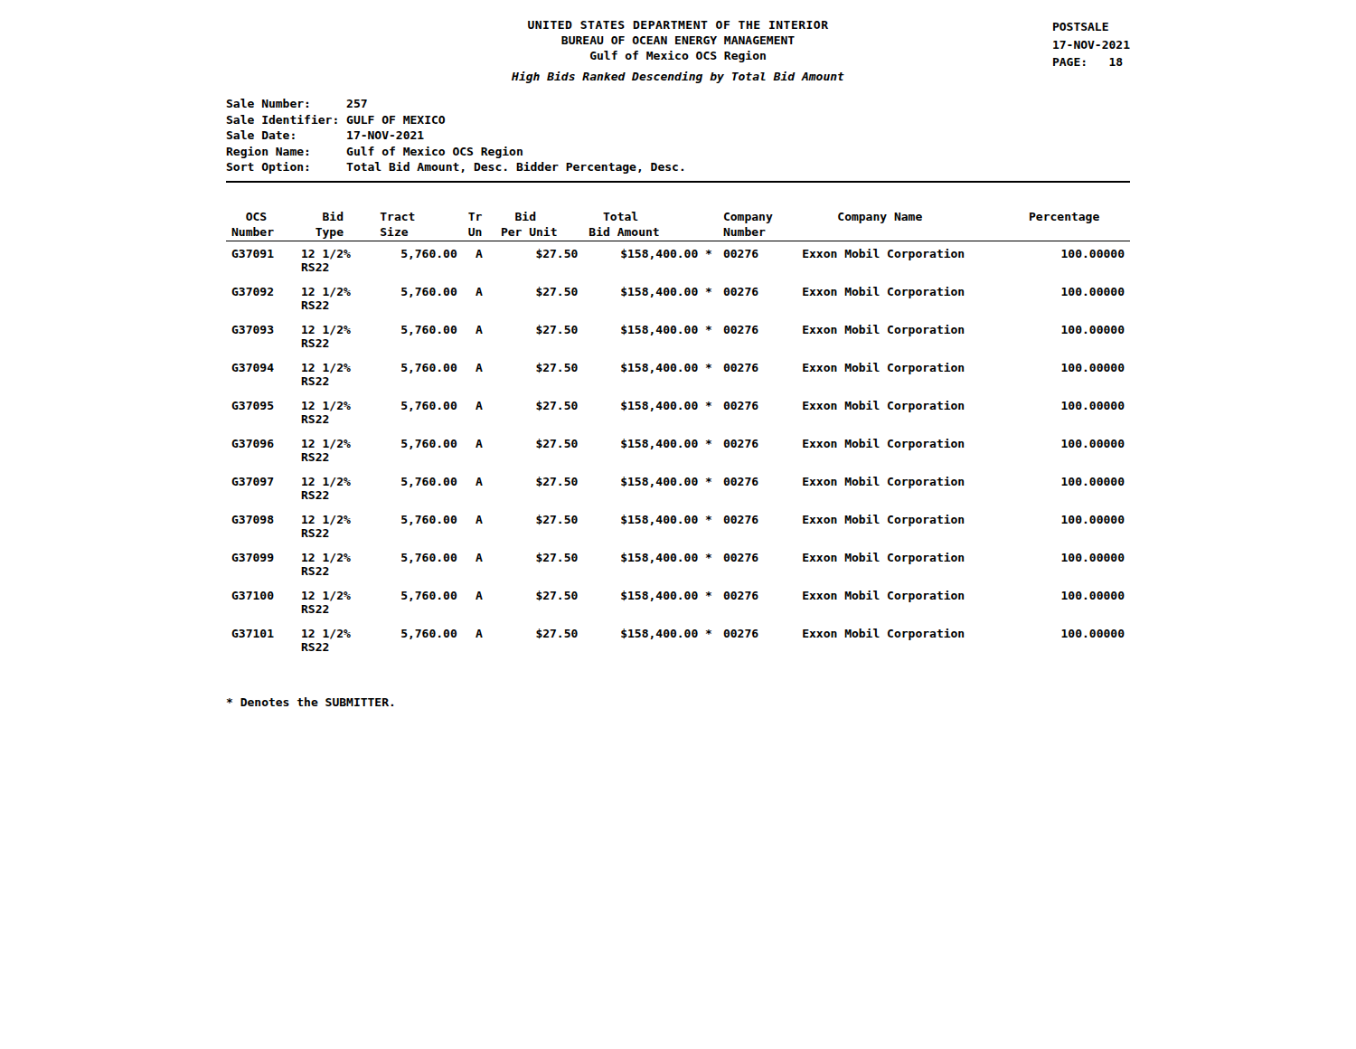POSTSALE 17-NOV-2021 PAGE: 18
UNITED STATES DEPARTMENT OF THE INTERIOR
BUREAU OF OCEAN ENERGY MANAGEMENT
Gulf of Mexico OCS Region
High Bids Ranked Descending by Total Bid Amount
Sale Number: 257 Sale Identifier: GULF OF MEXICO Sale Date: 17-NOV-2021 Region Name: Gulf of Mexico OCS Region Sort Option: Total Bid Amount, Desc. Bidder Percentage, Desc.
| OCS | Bid | Tract | Tr | Bid | Total | Company | Company Name | Percentage |
| --- | --- | --- | --- | --- | --- | --- | --- | --- |
| Number | Type | Size | Un | Per Unit | Bid Amount | Number | | |
| G37091 | 12 1/2% RS22 | 5,760.00 | A | $27.50 | $158,400.00 * | 00276 | Exxon Mobil Corporation | 100.00000 |
| G37092 | 12 1/2% RS22 | 5,760.00 | A | $27.50 | $158,400.00 * | 00276 | Exxon Mobil Corporation | 100.00000 |
| G37093 | 12 1/2% RS22 | 5,760.00 | A | $27.50 | $158,400.00 * | 00276 | Exxon Mobil Corporation | 100.00000 |
| G37094 | 12 1/2% RS22 | 5,760.00 | A | $27.50 | $158,400.00 * | 00276 | Exxon Mobil Corporation | 100.00000 |
| G37095 | 12 1/2% RS22 | 5,760.00 | A | $27.50 | $158,400.00 * | 00276 | Exxon Mobil Corporation | 100.00000 |
| G37096 | 12 1/2% RS22 | 5,760.00 | A | $27.50 | $158,400.00 * | 00276 | Exxon Mobil Corporation | 100.00000 |
| G37097 | 12 1/2% RS22 | 5,760.00 | A | $27.50 | $158,400.00 * | 00276 | Exxon Mobil Corporation | 100.00000 |
| G37098 | 12 1/2% RS22 | 5,760.00 | A | $27.50 | $158,400.00 * | 00276 | Exxon Mobil Corporation | 100.00000 |
| G37099 | 12 1/2% RS22 | 5,760.00 | A | $27.50 | $158,400.00 * | 00276 | Exxon Mobil Corporation | 100.00000 |
| G37100 | 12 1/2% RS22 | 5,760.00 | A | $27.50 | $158,400.00 * | 00276 | Exxon Mobil Corporation | 100.00000 |
| G37101 | 12 1/2% RS22 | 5,760.00 | A | $27.50 | $158,400.00 * | 00276 | Exxon Mobil Corporation | 100.00000 |
* Denotes the SUBMITTER.